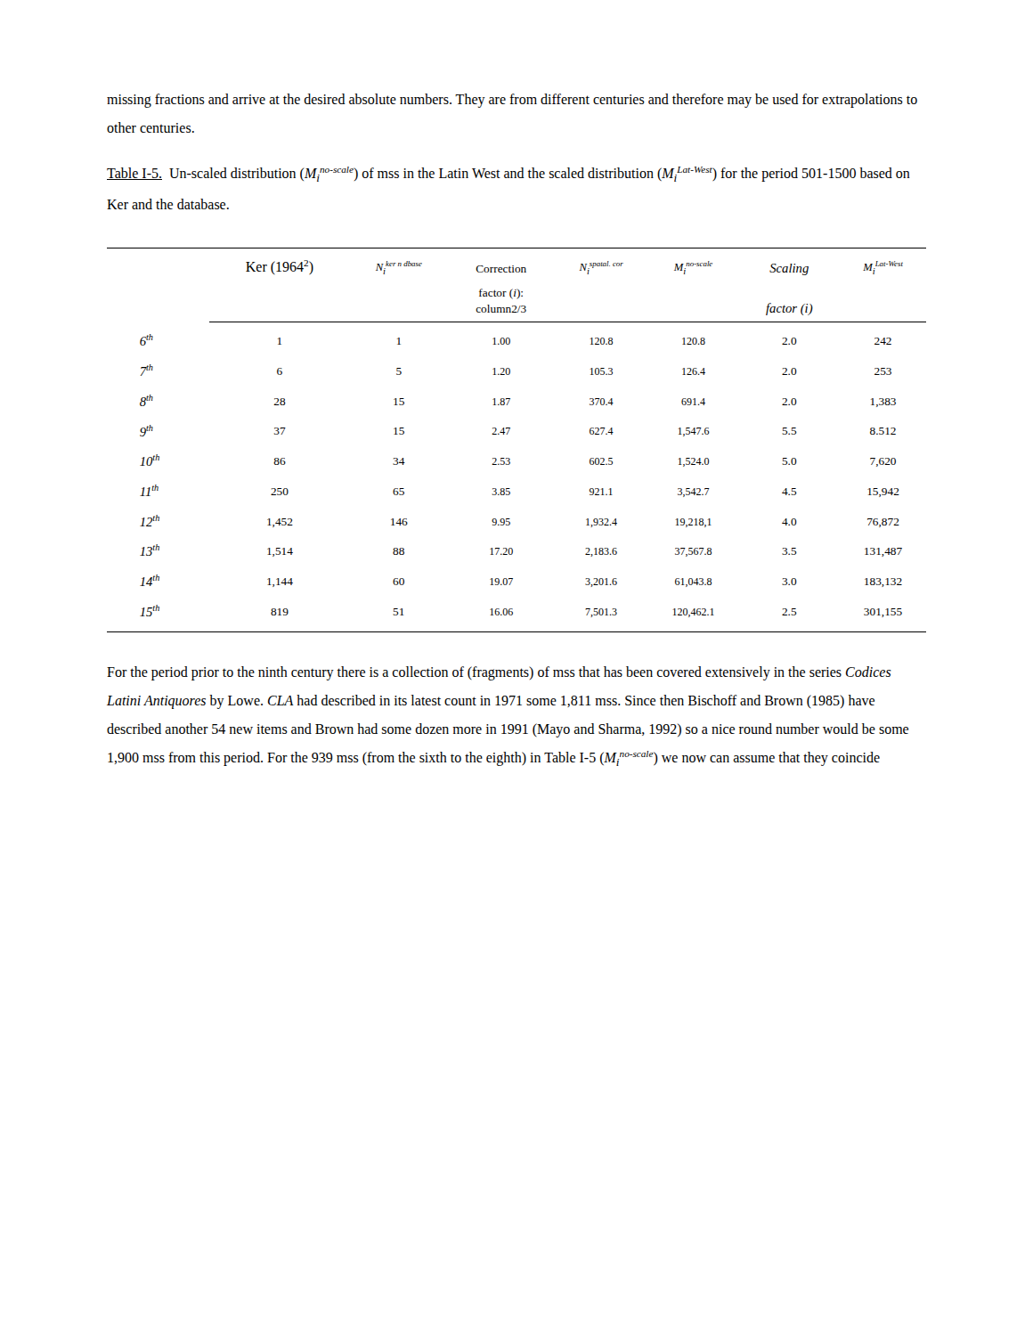missing fractions and arrive at the desired absolute numbers. They are from different centuries and therefore may be used for extrapolations to other centuries.
Table I-5. Un-scaled distribution (Mino-scale) of mss in the Latin West and the scaled distribution (MiLat-West) for the period 501-1500 based on Ker and the database.
| | Ker (1964 2 ) | N i ker n dbase | Correction | N i spatal. cor | M i no-scale | Scaling | M i Lat-West |
| --- | --- | --- | --- | --- | --- | --- | --- |
| | | factor ( i ): column2/3 | | | factor (i) | |
| 6 th | 1 | 1 | 1.00 | 120.8 | 120.8 | 2.0 | 242 |
| 7 th | 6 | 5 | 1.20 | 105.3 | 126.4 | 2.0 | 253 |
| 8 th | 28 | 15 | 1.87 | 370.4 | 691.4 | 2.0 | 1,383 |
| 9 th | 37 | 15 | 2.47 | 627.4 | 1,547.6 | 5.5 | 8.512 |
| 10 th | 86 | 34 | 2.53 | 602.5 | 1,524.0 | 5.0 | 7,620 |
| 11 th | 250 | 65 | 3.85 | 921.1 | 3,542.7 | 4.5 | 15,942 |
| 12 th | 1,452 | 146 | 9.95 | 1,932.4 | 19,218,1 | 4.0 | 76,872 |
| 13 th | 1,514 | 88 | 17.20 | 2,183.6 | 37,567.8 | 3.5 | 131,487 |
| 14 th | 1,144 | 60 | 19.07 | 3,201.6 | 61,043.8 | 3.0 | 183,132 |
| 15 th | 819 | 51 | 16.06 | 7,501.3 | 120,462.1 | 2.5 | 301,155 |
For the period prior to the ninth century there is a collection of (fragments) of mss that has been covered extensively in the series Codices Latini Antiquores by Lowe. CLA had described in its latest count in 1971 some 1,811 mss. Since then Bischoff and Brown (1985) have described another 54 new items and Brown had some dozen more in 1991 (Mayo and Sharma, 1992) so a nice round number would be some 1,900 mss from this period. For the 939 mss (from the sixth to the eighth) in Table I-5 (Mino-scale) we now can assume that they coincide